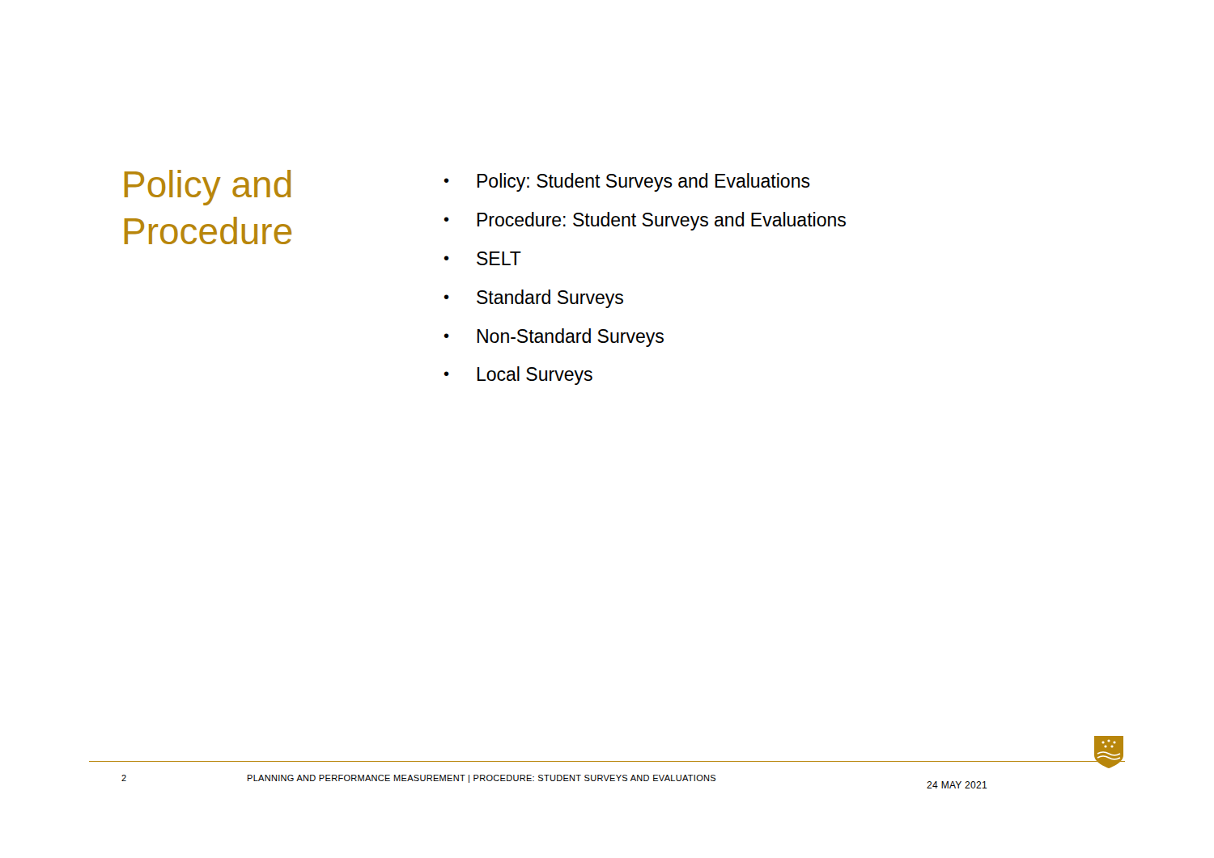Policy and Procedure
Policy: Student Surveys and Evaluations
Procedure: Student Surveys and Evaluations
SELT
Standard Surveys
Non-Standard Surveys
Local Surveys
2 PLANNING AND PERFORMANCE MEASUREMENT | PROCEDURE: STUDENT SURVEYS AND EVALUATIONS 24 MAY 2021